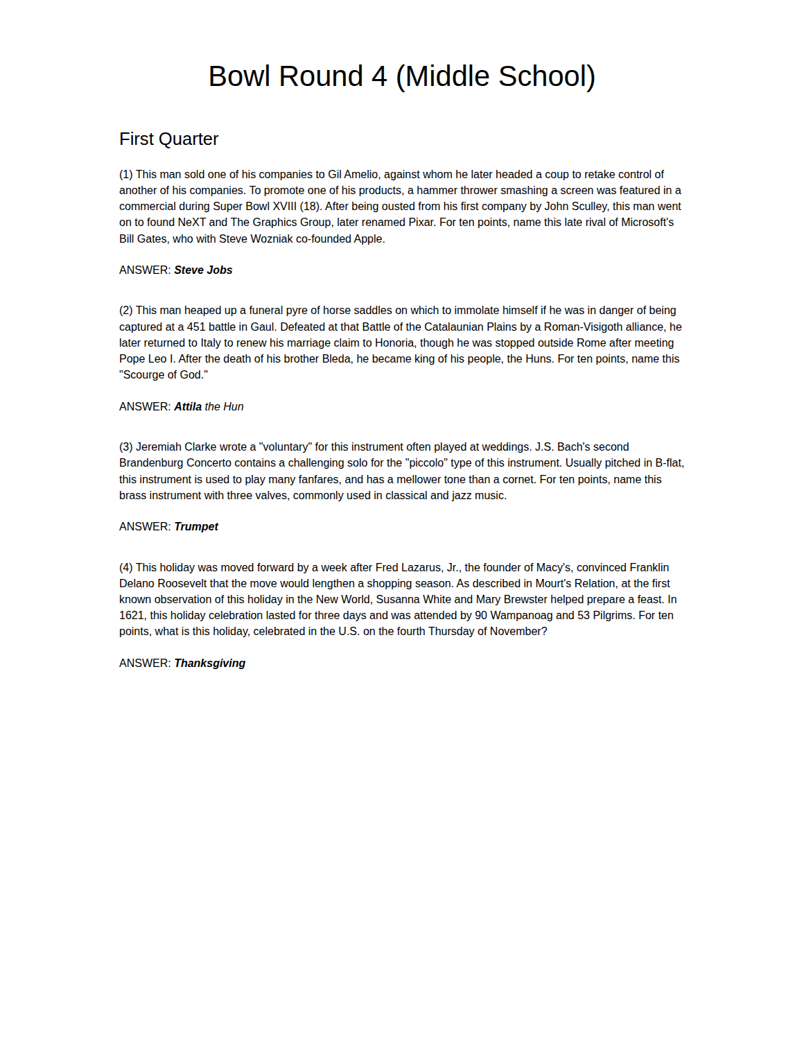Bowl Round 4 (Middle School)
First Quarter
(1) This man sold one of his companies to Gil Amelio, against whom he later headed a coup to retake control of another of his companies. To promote one of his products, a hammer thrower smashing a screen was featured in a commercial during Super Bowl XVIII (18). After being ousted from his first company by John Sculley, this man went on to found NeXT and The Graphics Group, later renamed Pixar. For ten points, name this late rival of Microsoft's Bill Gates, who with Steve Wozniak co-founded Apple.
ANSWER: Steve Jobs
(2) This man heaped up a funeral pyre of horse saddles on which to immolate himself if he was in danger of being captured at a 451 battle in Gaul. Defeated at that Battle of the Catalaunian Plains by a Roman-Visigoth alliance, he later returned to Italy to renew his marriage claim to Honoria, though he was stopped outside Rome after meeting Pope Leo I. After the death of his brother Bleda, he became king of his people, the Huns. For ten points, name this "Scourge of God."
ANSWER: Attila the Hun
(3) Jeremiah Clarke wrote a "voluntary" for this instrument often played at weddings. J.S. Bach's second Brandenburg Concerto contains a challenging solo for the "piccolo" type of this instrument. Usually pitched in B-flat, this instrument is used to play many fanfares, and has a mellower tone than a cornet. For ten points, name this brass instrument with three valves, commonly used in classical and jazz music.
ANSWER: Trumpet
(4) This holiday was moved forward by a week after Fred Lazarus, Jr., the founder of Macy's, convinced Franklin Delano Roosevelt that the move would lengthen a shopping season. As described in Mourt's Relation, at the first known observation of this holiday in the New World, Susanna White and Mary Brewster helped prepare a feast. In 1621, this holiday celebration lasted for three days and was attended by 90 Wampanoag and 53 Pilgrims. For ten points, what is this holiday, celebrated in the U.S. on the fourth Thursday of November?
ANSWER: Thanksgiving